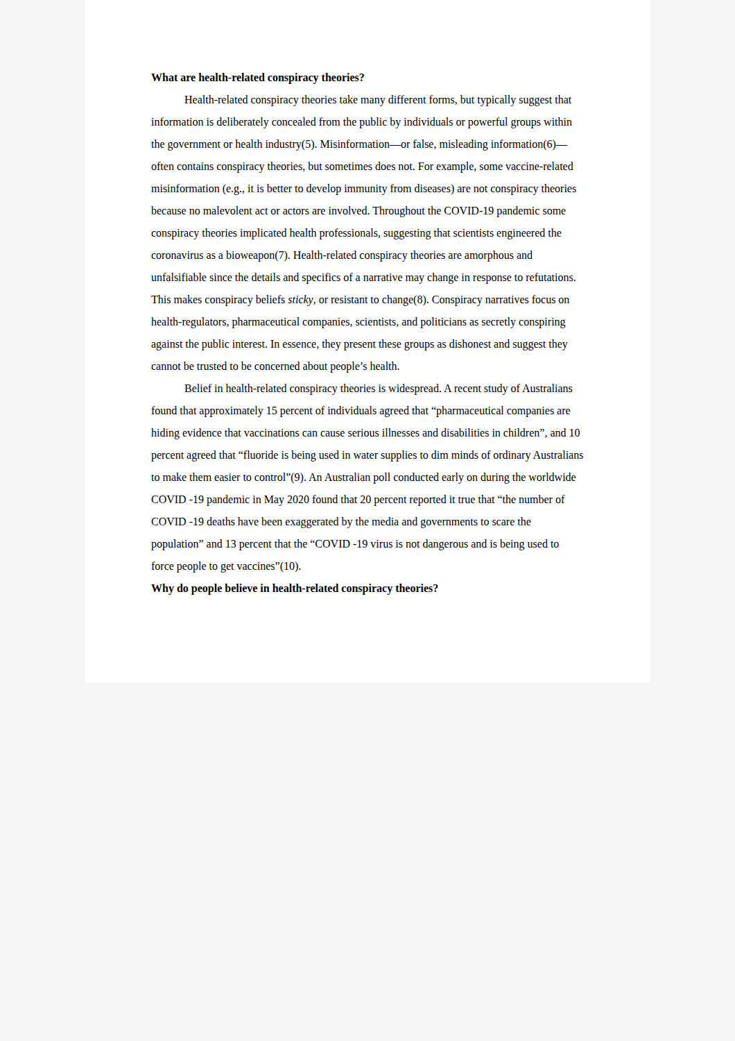What are health-related conspiracy theories?
Health-related conspiracy theories take many different forms, but typically suggest that information is deliberately concealed from the public by individuals or powerful groups within the government or health industry(5). Misinformation—or false, misleading information(6)—often contains conspiracy theories, but sometimes does not. For example, some vaccine-related misinformation (e.g., it is better to develop immunity from diseases) are not conspiracy theories because no malevolent act or actors are involved. Throughout the COVID-19 pandemic some conspiracy theories implicated health professionals, suggesting that scientists engineered the coronavirus as a bioweapon(7). Health-related conspiracy theories are amorphous and unfalsifiable since the details and specifics of a narrative may change in response to refutations. This makes conspiracy beliefs sticky, or resistant to change(8). Conspiracy narratives focus on health-regulators, pharmaceutical companies, scientists, and politicians as secretly conspiring against the public interest. In essence, they present these groups as dishonest and suggest they cannot be trusted to be concerned about people’s health.
Belief in health-related conspiracy theories is widespread. A recent study of Australians found that approximately 15 percent of individuals agreed that “pharmaceutical companies are hiding evidence that vaccinations can cause serious illnesses and disabilities in children”, and 10 percent agreed that “fluoride is being used in water supplies to dim minds of ordinary Australians to make them easier to control”(9). An Australian poll conducted early on during the worldwide COVID -19 pandemic in May 2020 found that 20 percent reported it true that “the number of COVID -19 deaths have been exaggerated by the media and governments to scare the population” and 13 percent that the “COVID -19 virus is not dangerous and is being used to force people to get vaccines”(10).
Why do people believe in health-related conspiracy theories?